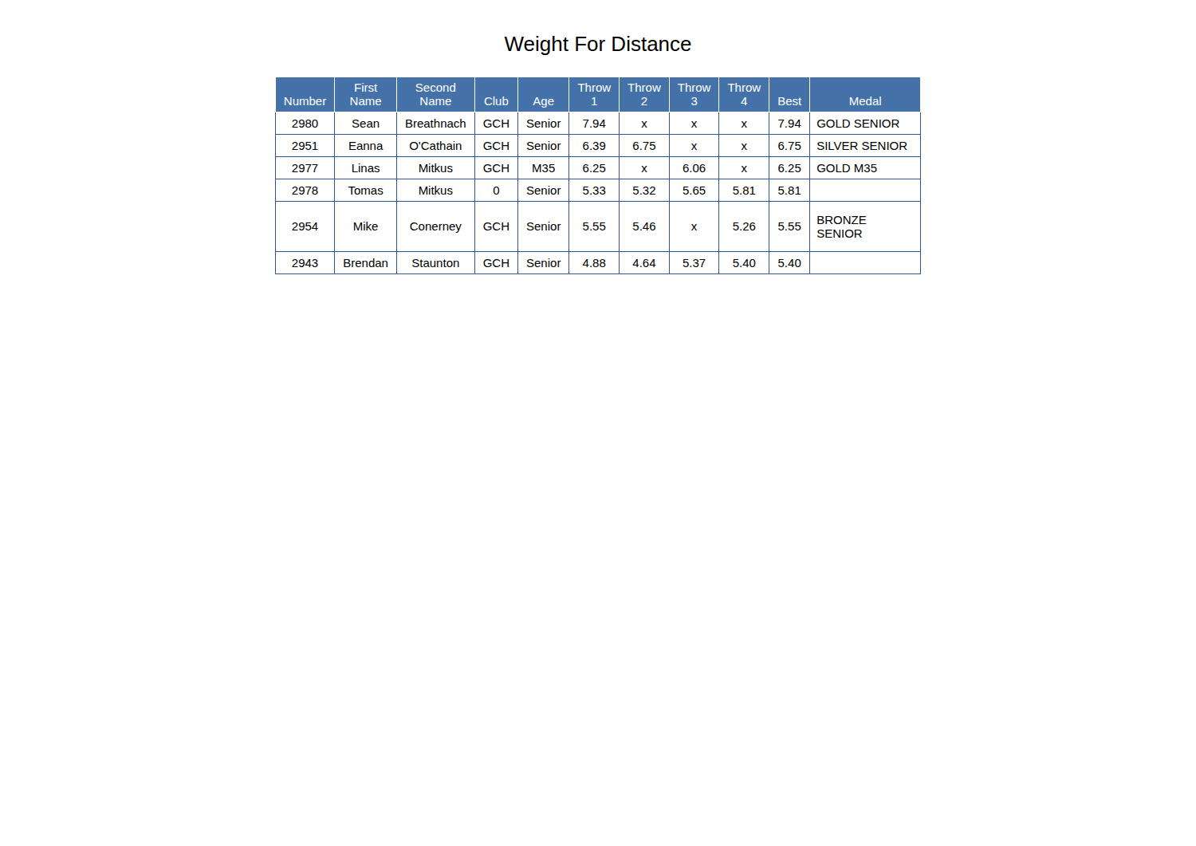Weight For Distance
| Number | First Name | Second Name | Club | Age | Throw 1 | Throw 2 | Throw 3 | Throw 4 | Best | Medal |
| --- | --- | --- | --- | --- | --- | --- | --- | --- | --- | --- |
| 2980 | Sean | Breathnach | GCH | Senior | 7.94 | x | x | x | 7.94 | GOLD SENIOR |
| 2951 | Eanna | O'Cathain | GCH | Senior | 6.39 | 6.75 | x | x | 6.75 | SILVER SENIOR |
| 2977 | Linas | Mitkus | GCH | M35 | 6.25 | x | 6.06 | x | 6.25 | GOLD M35 |
| 2978 | Tomas | Mitkus | 0 | Senior | 5.33 | 5.32 | 5.65 | 5.81 | 5.81 | |
| 2954 | Mike | Conerney | GCH | Senior | 5.55 | 5.46 | x | 5.26 | 5.55 | BRONZE SENIOR |
| 2943 | Brendan | Staunton | GCH | Senior | 4.88 | 4.64 | 5.37 | 5.40 | 5.40 | |